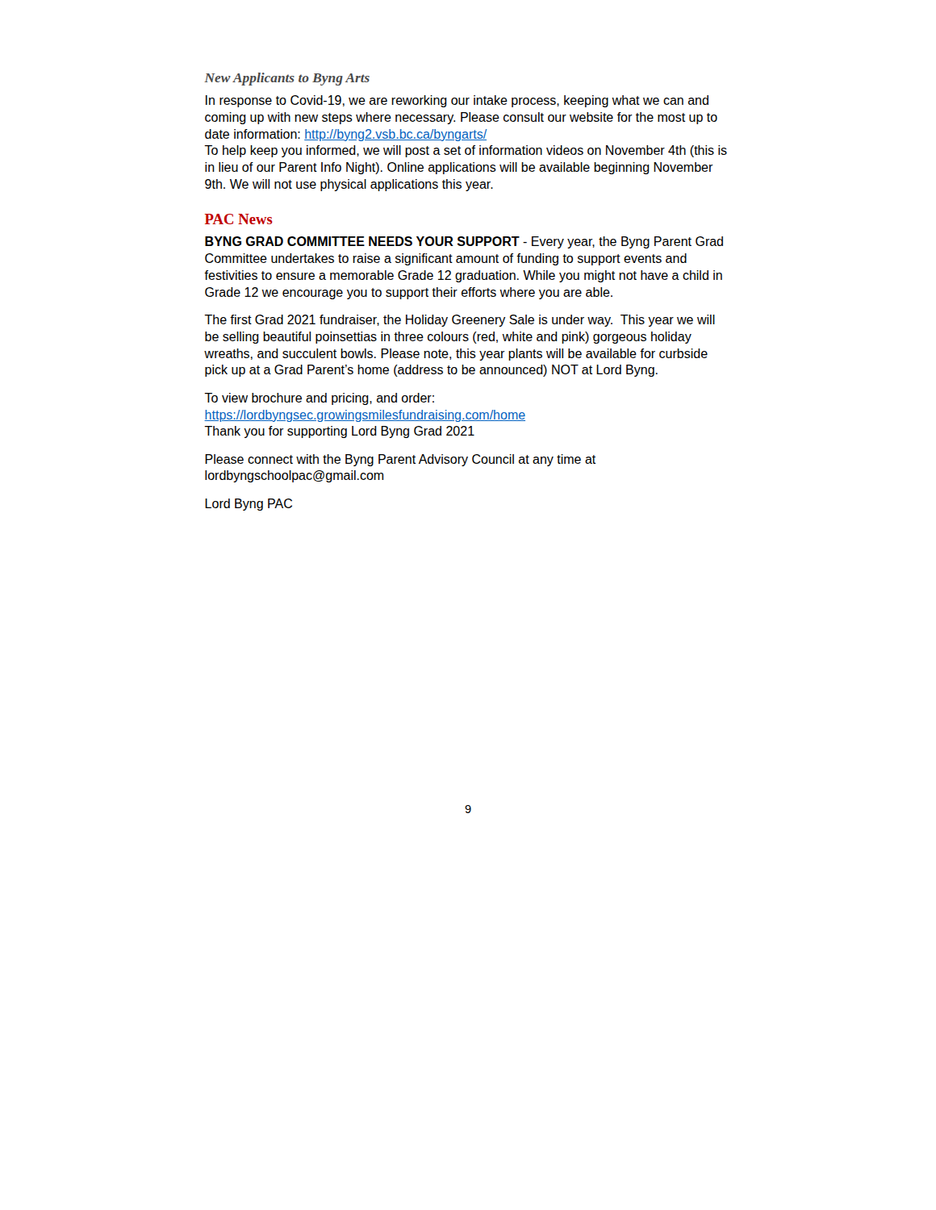New Applicants to Byng Arts
In response to Covid-19, we are reworking our intake process, keeping what we can and coming up with new steps where necessary. Please consult our website for the most up to date information: http://byng2.vsb.bc.ca/byngarts/
To help keep you informed, we will post a set of information videos on November 4th (this is in lieu of our Parent Info Night). Online applications will be available beginning November 9th. We will not use physical applications this year.
PAC News
BYNG GRAD COMMITTEE NEEDS YOUR SUPPORT - Every year, the Byng Parent Grad Committee undertakes to raise a significant amount of funding to support events and festivities to ensure a memorable Grade 12 graduation. While you might not have a child in Grade 12 we encourage you to support their efforts where you are able.
The first Grad 2021 fundraiser, the Holiday Greenery Sale is under way. This year we will be selling beautiful poinsettias in three colours (red, white and pink) gorgeous holiday wreaths, and succulent bowls. Please note, this year plants will be available for curbside pick up at a Grad Parent’s home (address to be announced) NOT at Lord Byng.
To view brochure and pricing, and order:
https://lordbyngsec.growingsmilesfundraising.com/home
Thank you for supporting Lord Byng Grad 2021
Please connect with the Byng Parent Advisory Council at any time at lordbyngschoolpac@gmail.com
Lord Byng PAC
9